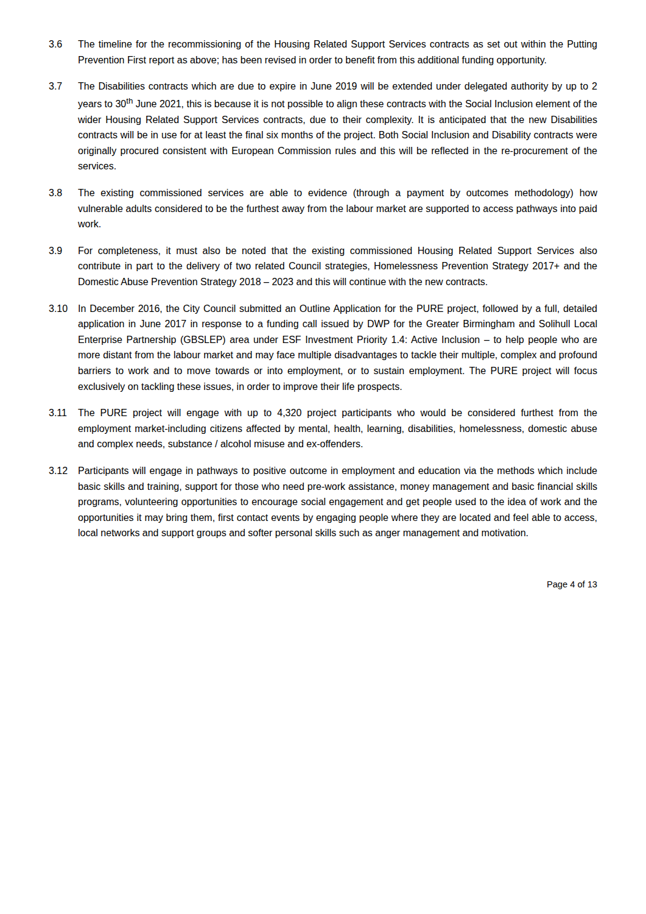3.6
The timeline for the recommissioning of the Housing Related Support Services contracts as set out within the Putting Prevention First report as above; has been revised in order to benefit from this additional funding opportunity.
3.7
The Disabilities contracts which are due to expire in June 2019 will be extended under delegated authority by up to 2 years to 30th June 2021, this is because it is not possible to align these contracts with the Social Inclusion element of the wider Housing Related Support Services contracts, due to their complexity. It is anticipated that the new Disabilities contracts will be in use for at least the final six months of the project. Both Social Inclusion and Disability contracts were originally procured consistent with European Commission rules and this will be reflected in the re-procurement of the services.
3.8
The existing commissioned services are able to evidence (through a payment by outcomes methodology) how vulnerable adults considered to be the furthest away from the labour market are supported to access pathways into paid work.
3.9
For completeness, it must also be noted that the existing commissioned Housing Related Support Services also contribute in part to the delivery of two related Council strategies, Homelessness Prevention Strategy 2017+ and the Domestic Abuse Prevention Strategy 2018 – 2023 and this will continue with the new contracts.
3.10
In December 2016, the City Council submitted an Outline Application for the PURE project, followed by a full, detailed application in June 2017 in response to a funding call issued by DWP for the Greater Birmingham and Solihull Local Enterprise Partnership (GBSLEP) area under ESF Investment Priority 1.4: Active Inclusion – to help people who are more distant from the labour market and may face multiple disadvantages to tackle their multiple, complex and profound barriers to work and to move towards or into employment, or to sustain employment. The PURE project will focus exclusively on tackling these issues, in order to improve their life prospects.
3.11
The PURE project will engage with up to 4,320 project participants who would be considered furthest from the employment market-including citizens affected by mental, health, learning, disabilities, homelessness, domestic abuse and complex needs, substance / alcohol misuse and ex-offenders.
3.12
Participants will engage in pathways to positive outcome in employment and education via the methods which include basic skills and training, support for those who need pre-work assistance, money management and basic financial skills programs, volunteering opportunities to encourage social engagement and get people used to the idea of work and the opportunities it may bring them, first contact events by engaging people where they are located and feel able to access, local networks and support groups and softer personal skills such as anger management and motivation.
Page 4 of 13